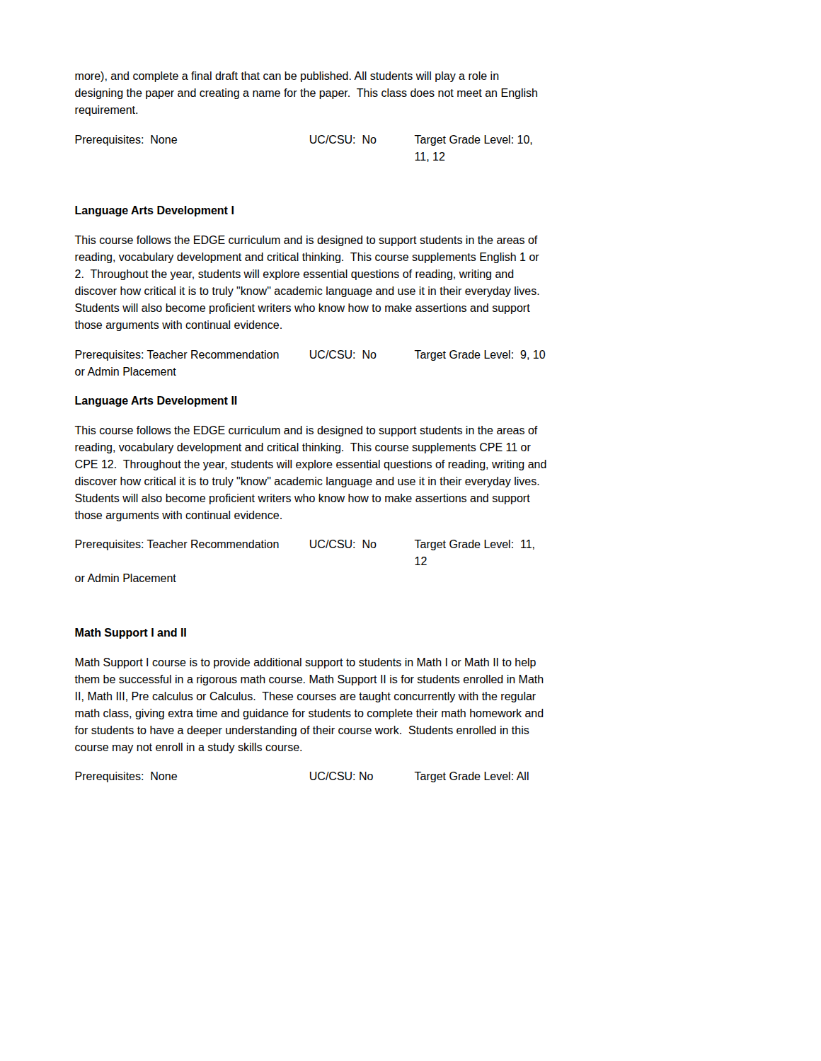more), and complete a final draft that can be published. All students will play a role in designing the paper and creating a name for the paper. This class does not meet an English requirement.
Prerequisites: None UC/CSU: No Target Grade Level: 10, 11, 12
Language Arts Development I
This course follows the EDGE curriculum and is designed to support students in the areas of reading, vocabulary development and critical thinking. This course supplements English 1 or 2. Throughout the year, students will explore essential questions of reading, writing and discover how critical it is to truly "know" academic language and use it in their everyday lives. Students will also become proficient writers who know how to make assertions and support those arguments with continual evidence.
Prerequisites: Teacher Recommendation UC/CSU: No Target Grade Level: 9, 10 or Admin Placement
Language Arts Development II
This course follows the EDGE curriculum and is designed to support students in the areas of reading, vocabulary development and critical thinking. This course supplements CPE 11 or CPE 12. Throughout the year, students will explore essential questions of reading, writing and discover how critical it is to truly "know" academic language and use it in their everyday lives. Students will also become proficient writers who know how to make assertions and support those arguments with continual evidence.
Prerequisites: Teacher Recommendation UC/CSU: No Target Grade Level: 11, 12 or Admin Placement
Math Support I and II
Math Support I course is to provide additional support to students in Math I or Math II to help them be successful in a rigorous math course. Math Support II is for students enrolled in Math II, Math III, Pre calculus or Calculus. These courses are taught concurrently with the regular math class, giving extra time and guidance for students to complete their math homework and for students to have a deeper understanding of their course work. Students enrolled in this course may not enroll in a study skills course.
Prerequisites: None UC/CSU: No Target Grade Level: All